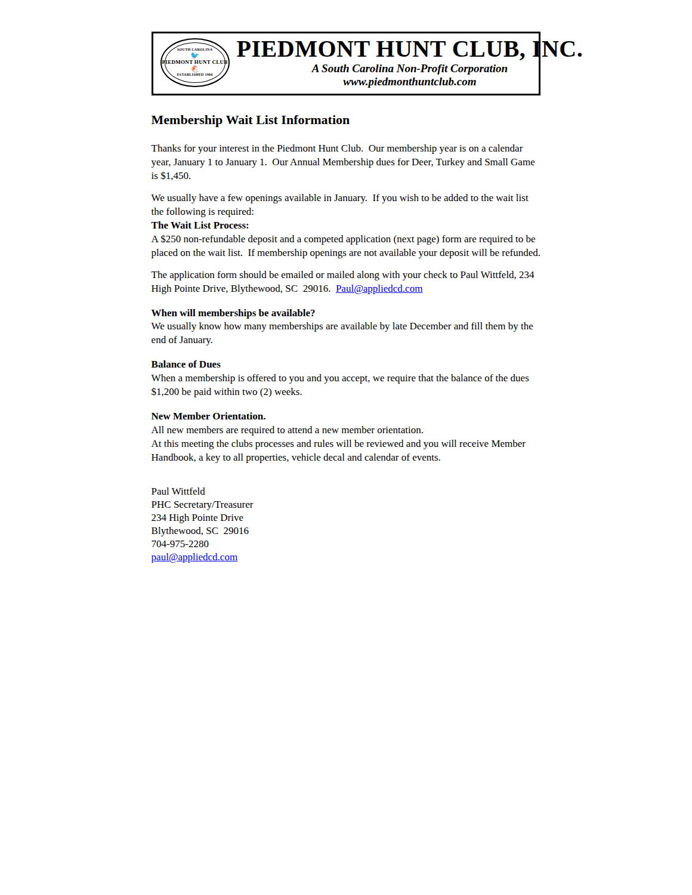SOUTH CAROLINA 🐦 PIEDMONT HUNT CLUB 🐔 ESTABLISHED 1986
PIEDMONT HUNT CLUB, INC.
A South Carolina Non-Profit Corporation
www.piedmonthuntclub.com
Membership Wait List Information
Thanks for your interest in the Piedmont Hunt Club. Our membership year is on a calendar year, January 1 to January 1. Our Annual Membership dues for Deer, Turkey and Small Game is $1,450.
We usually have a few openings available in January. If you wish to be added to the wait list the following is required:
The Wait List Process:
A $250 non-refundable deposit and a competed application (next page) form are required to be placed on the wait list. If membership openings are not available your deposit will be refunded.
The application form should be emailed or mailed along with your check to Paul Wittfeld, 234 High Pointe Drive, Blythewood, SC 29016. Paul@appliedcd.com
When will memberships be available?
We usually know how many memberships are available by late December and fill them by the end of January.
Balance of Dues
When a membership is offered to you and you accept, we require that the balance of the dues $1,200 be paid within two (2) weeks.
New Member Orientation.
All new members are required to attend a new member orientation.
At this meeting the clubs processes and rules will be reviewed and you will receive Member Handbook, a key to all properties, vehicle decal and calendar of events.
Paul Wittfeld
PHC Secretary/Treasurer
234 High Pointe Drive
Blythewood, SC 29016
704-975-2280
paul@appliedcd.com